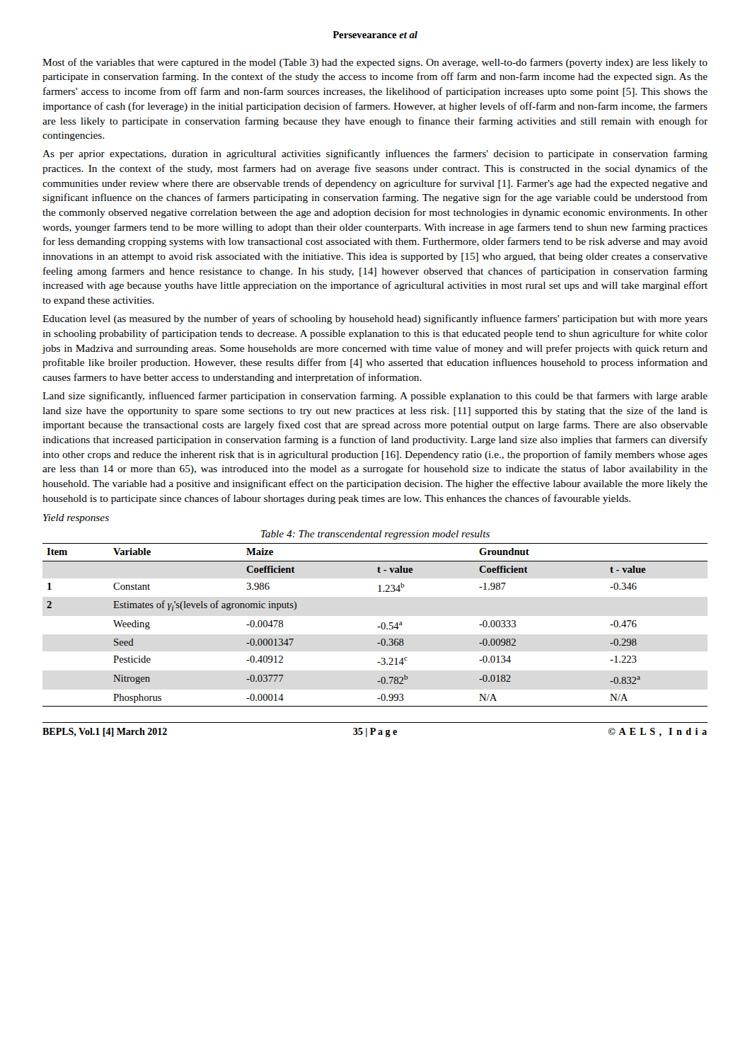Persevearance et al
Most of the variables that were captured in the model (Table 3) had the expected signs. On average, well-to-do farmers (poverty index) are less likely to participate in conservation farming. In the context of the study the access to income from off farm and non-farm income had the expected sign. As the farmers' access to income from off farm and non-farm sources increases, the likelihood of participation increases upto some point [5]. This shows the importance of cash (for leverage) in the initial participation decision of farmers. However, at higher levels of off-farm and non-farm income, the farmers are less likely to participate in conservation farming because they have enough to finance their farming activities and still remain with enough for contingencies.
As per aprior expectations, duration in agricultural activities significantly influences the farmers' decision to participate in conservation farming practices. In the context of the study, most farmers had on average five seasons under contract. This is constructed in the social dynamics of the communities under review where there are observable trends of dependency on agriculture for survival [1]. Farmer's age had the expected negative and significant influence on the chances of farmers participating in conservation farming. The negative sign for the age variable could be understood from the commonly observed negative correlation between the age and adoption decision for most technologies in dynamic economic environments. In other words, younger farmers tend to be more willing to adopt than their older counterparts. With increase in age farmers tend to shun new farming practices for less demanding cropping systems with low transactional cost associated with them. Furthermore, older farmers tend to be risk adverse and may avoid innovations in an attempt to avoid risk associated with the initiative. This idea is supported by [15] who argued, that being older creates a conservative feeling among farmers and hence resistance to change. In his study, [14] however observed that chances of participation in conservation farming increased with age because youths have little appreciation on the importance of agricultural activities in most rural set ups and will take marginal effort to expand these activities.
Education level (as measured by the number of years of schooling by household head) significantly influence farmers' participation but with more years in schooling probability of participation tends to decrease. A possible explanation to this is that educated people tend to shun agriculture for white color jobs in Madziva and surrounding areas. Some households are more concerned with time value of money and will prefer projects with quick return and profitable like broiler production. However, these results differ from [4] who asserted that education influences household to process information and causes farmers to have better access to understanding and interpretation of information.
Land size significantly, influenced farmer participation in conservation farming. A possible explanation to this could be that farmers with large arable land size have the opportunity to spare some sections to try out new practices at less risk. [11] supported this by stating that the size of the land is important because the transactional costs are largely fixed cost that are spread across more potential output on large farms. There are also observable indications that increased participation in conservation farming is a function of land productivity. Large land size also implies that farmers can diversify into other crops and reduce the inherent risk that is in agricultural production [16]. Dependency ratio (i.e., the proportion of family members whose ages are less than 14 or more than 65), was introduced into the model as a surrogate for household size to indicate the status of labor availability in the household. The variable had a positive and insignificant effect on the participation decision. The higher the effective labour available the more likely the household is to participate since chances of labour shortages during peak times are low. This enhances the chances of favourable yields.
Yield responses
Table 4: The transcendental regression model results
| Item | Variable | Maize | Groundnut |
| --- | --- | --- | --- |
| | | Coefficient | t - value | Coefficient | t - value |
| 1 | Constant | 3.986 | 1.234 b | -1.987 | -0.346 |
| 2 | Estimates of γ i 's(levels of agronomic inputs) |
| | Weeding | -0.00478 | -0.54 a | -0.00333 | -0.476 |
| | Seed | -0.0001347 | -0.368 | -0.00982 | -0.298 |
| | Pesticide | -0.40912 | -3.214 c | -0.0134 | -1.223 |
| | Nitrogen | -0.03777 | -0.782 b | -0.0182 | -0.832 a |
| | Phosphorus | -0.00014 | -0.993 | N/A | N/A |
BEPLS, Vol.1 [4] March 2012
35 | P a g e
© A E L S , I n d i a